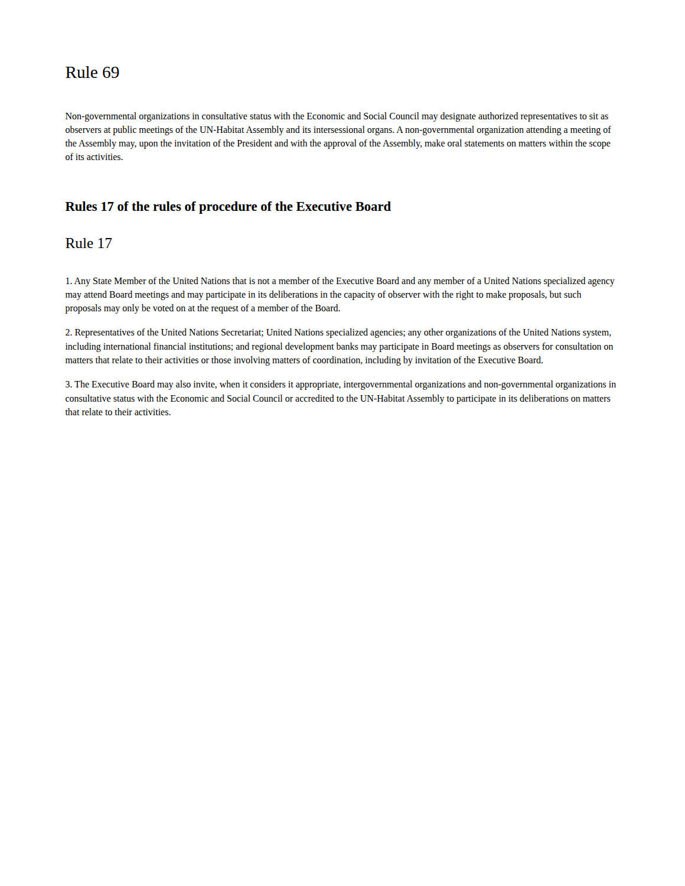Rule 69
Non-governmental organizations in consultative status with the Economic and Social Council may designate authorized representatives to sit as observers at public meetings of the UN-Habitat Assembly and its intersessional organs. A non-governmental organization attending a meeting of the Assembly may, upon the invitation of the President and with the approval of the Assembly, make oral statements on matters within the scope of its activities.
Rules 17 of the rules of procedure of the Executive Board
Rule 17
1. Any State Member of the United Nations that is not a member of the Executive Board and any member of a United Nations specialized agency may attend Board meetings and may participate in its deliberations in the capacity of observer with the right to make proposals, but such proposals may only be voted on at the request of a member of the Board.
2. Representatives of the United Nations Secretariat; United Nations specialized agencies; any other organizations of the United Nations system, including international financial institutions; and regional development banks may participate in Board meetings as observers for consultation on matters that relate to their activities or those involving matters of coordination, including by invitation of the Executive Board.
3. The Executive Board may also invite, when it considers it appropriate, intergovernmental organizations and non-governmental organizations in consultative status with the Economic and Social Council or accredited to the UN-Habitat Assembly to participate in its deliberations on matters that relate to their activities.